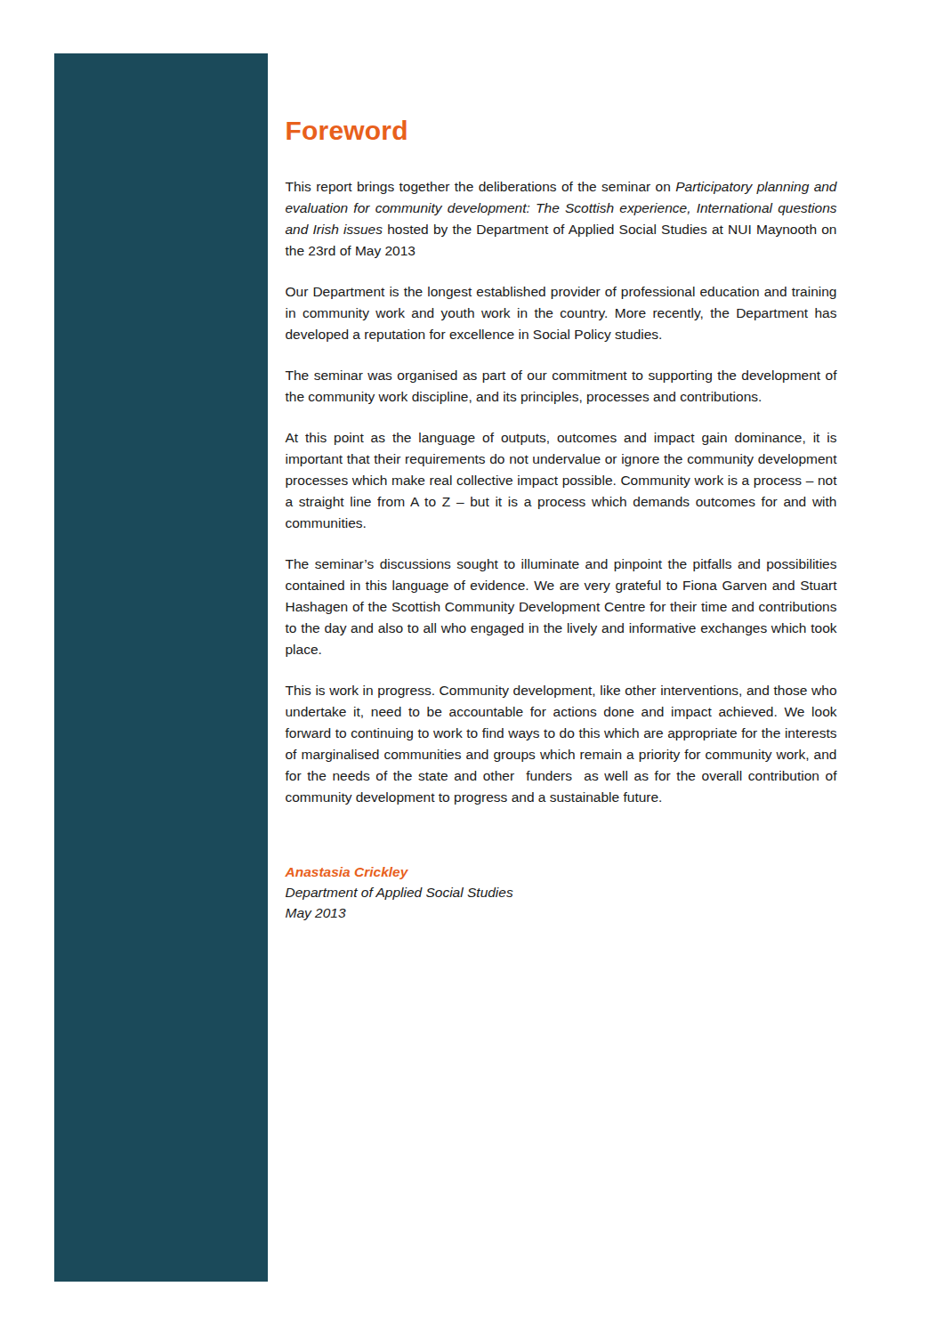Foreword
This report brings together the deliberations of the seminar on Participatory planning and evaluation for community development: The Scottish experience, International questions and Irish issues hosted by the Department of Applied Social Studies at NUI Maynooth on the 23rd of May 2013
Our Department is the longest established provider of professional education and training in community work and youth work in the country. More recently, the Department has developed a reputation for excellence in Social Policy studies.
The seminar was organised as part of our commitment to supporting the development of the community work discipline, and its principles, processes and contributions.
At this point as the language of outputs, outcomes and impact gain dominance, it is important that their requirements do not undervalue or ignore the community development processes which make real collective impact possible. Community work is a process – not a straight line from A to Z – but it is a process which demands outcomes for and with communities.
The seminar’s discussions sought to illuminate and pinpoint the pitfalls and possibilities contained in this language of evidence. We are very grateful to Fiona Garven and Stuart Hashagen of the Scottish Community Development Centre for their time and contributions to the day and also to all who engaged in the lively and informative exchanges which took place.
This is work in progress. Community development, like other interventions, and those who undertake it, need to be accountable for actions done and impact achieved. We look forward to continuing to work to find ways to do this which are appropriate for the interests of marginalised communities and groups which remain a priority for community work, and for the needs of the state and other funders as well as for the overall contribution of community development to progress and a sustainable future.
Anastasia Crickley
Department of Applied Social Studies
May 2013